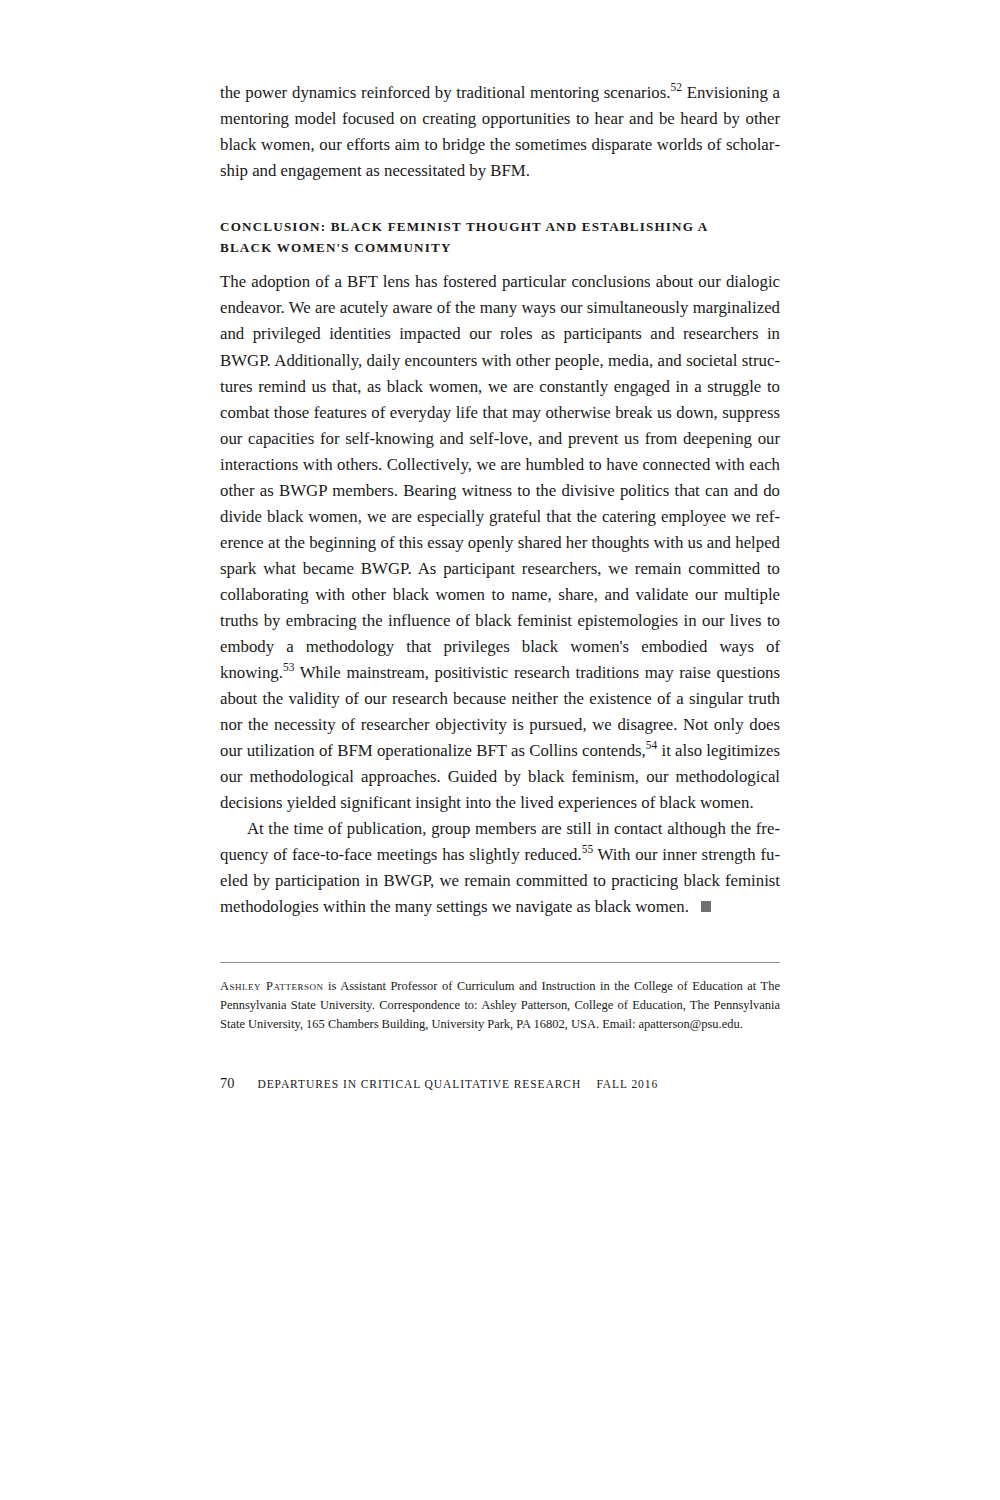the power dynamics reinforced by traditional mentoring scenarios.52 Envisioning a mentoring model focused on creating opportunities to hear and be heard by other black women, our efforts aim to bridge the sometimes disparate worlds of scholarship and engagement as necessitated by BFM.
Conclusion: Black Feminist Thought and Establishing a
Black Women's Community
The adoption of a BFT lens has fostered particular conclusions about our dialogic endeavor. We are acutely aware of the many ways our simultaneously marginalized and privileged identities impacted our roles as participants and researchers in BWGP. Additionally, daily encounters with other people, media, and societal structures remind us that, as black women, we are constantly engaged in a struggle to combat those features of everyday life that may otherwise break us down, suppress our capacities for self-knowing and self-love, and prevent us from deepening our interactions with others. Collectively, we are humbled to have connected with each other as BWGP members. Bearing witness to the divisive politics that can and do divide black women, we are especially grateful that the catering employee we reference at the beginning of this essay openly shared her thoughts with us and helped spark what became BWGP. As participant researchers, we remain committed to collaborating with other black women to name, share, and validate our multiple truths by embracing the influence of black feminist epistemologies in our lives to embody a methodology that privileges black women's embodied ways of knowing.53 While mainstream, positivistic research traditions may raise questions about the validity of our research because neither the existence of a singular truth nor the necessity of researcher objectivity is pursued, we disagree. Not only does our utilization of BFM operationalize BFT as Collins contends,54 it also legitimizes our methodological approaches. Guided by black feminism, our methodological decisions yielded significant insight into the lived experiences of black women.
At the time of publication, group members are still in contact although the frequency of face-to-face meetings has slightly reduced.55 With our inner strength fueled by participation in BWGP, we remain committed to practicing black feminist methodologies within the many settings we navigate as black women.
Ashley Patterson is Assistant Professor of Curriculum and Instruction in the College of Education at The Pennsylvania State University. Correspondence to: Ashley Patterson, College of Education, The Pennsylvania State University, 165 Chambers Building, University Park, PA 16802, USA. Email: apatterson@psu.edu.
70 Departures in Critical Qualitative Research Fall 2016